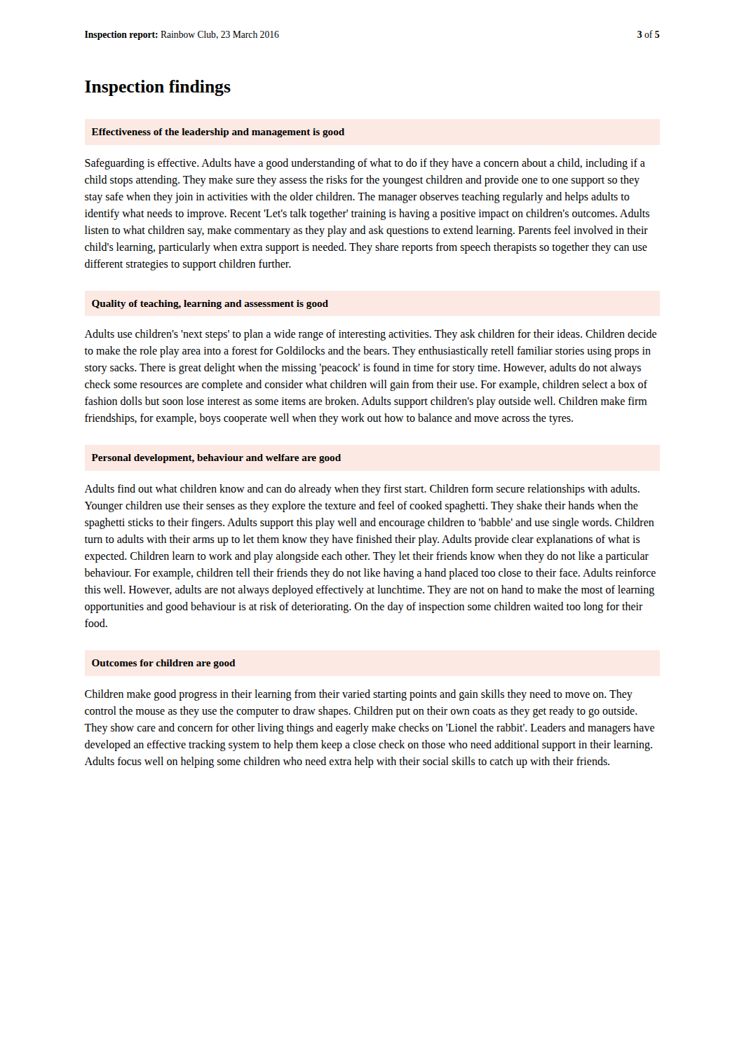Inspection report: Rainbow Club, 23 March 2016
3 of 5
Inspection findings
Effectiveness of the leadership and management is good
Safeguarding is effective. Adults have a good understanding of what to do if they have a concern about a child, including if a child stops attending. They make sure they assess the risks for the youngest children and provide one to one support so they stay safe when they join in activities with the older children. The manager observes teaching regularly and helps adults to identify what needs to improve. Recent 'Let's talk together' training is having a positive impact on children's outcomes. Adults listen to what children say, make commentary as they play and ask questions to extend learning. Parents feel involved in their child's learning, particularly when extra support is needed. They share reports from speech therapists so together they can use different strategies to support children further.
Quality of teaching, learning and assessment is good
Adults use children's 'next steps' to plan a wide range of interesting activities. They ask children for their ideas. Children decide to make the role play area into a forest for Goldilocks and the bears. They enthusiastically retell familiar stories using props in story sacks. There is great delight when the missing 'peacock' is found in time for story time. However, adults do not always check some resources are complete and consider what children will gain from their use. For example, children select a box of fashion dolls but soon lose interest as some items are broken. Adults support children's play outside well. Children make firm friendships, for example, boys cooperate well when they work out how to balance and move across the tyres.
Personal development, behaviour and welfare are good
Adults find out what children know and can do already when they first start. Children form secure relationships with adults. Younger children use their senses as they explore the texture and feel of cooked spaghetti. They shake their hands when the spaghetti sticks to their fingers. Adults support this play well and encourage children to 'babble' and use single words. Children turn to adults with their arms up to let them know they have finished their play. Adults provide clear explanations of what is expected. Children learn to work and play alongside each other. They let their friends know when they do not like a particular behaviour. For example, children tell their friends they do not like having a hand placed too close to their face. Adults reinforce this well. However, adults are not always deployed effectively at lunchtime. They are not on hand to make the most of learning opportunities and good behaviour is at risk of deteriorating. On the day of inspection some children waited too long for their food.
Outcomes for children are good
Children make good progress in their learning from their varied starting points and gain skills they need to move on. They control the mouse as they use the computer to draw shapes. Children put on their own coats as they get ready to go outside. They show care and concern for other living things and eagerly make checks on 'Lionel the rabbit'. Leaders and managers have developed an effective tracking system to help them keep a close check on those who need additional support in their learning. Adults focus well on helping some children who need extra help with their social skills to catch up with their friends.